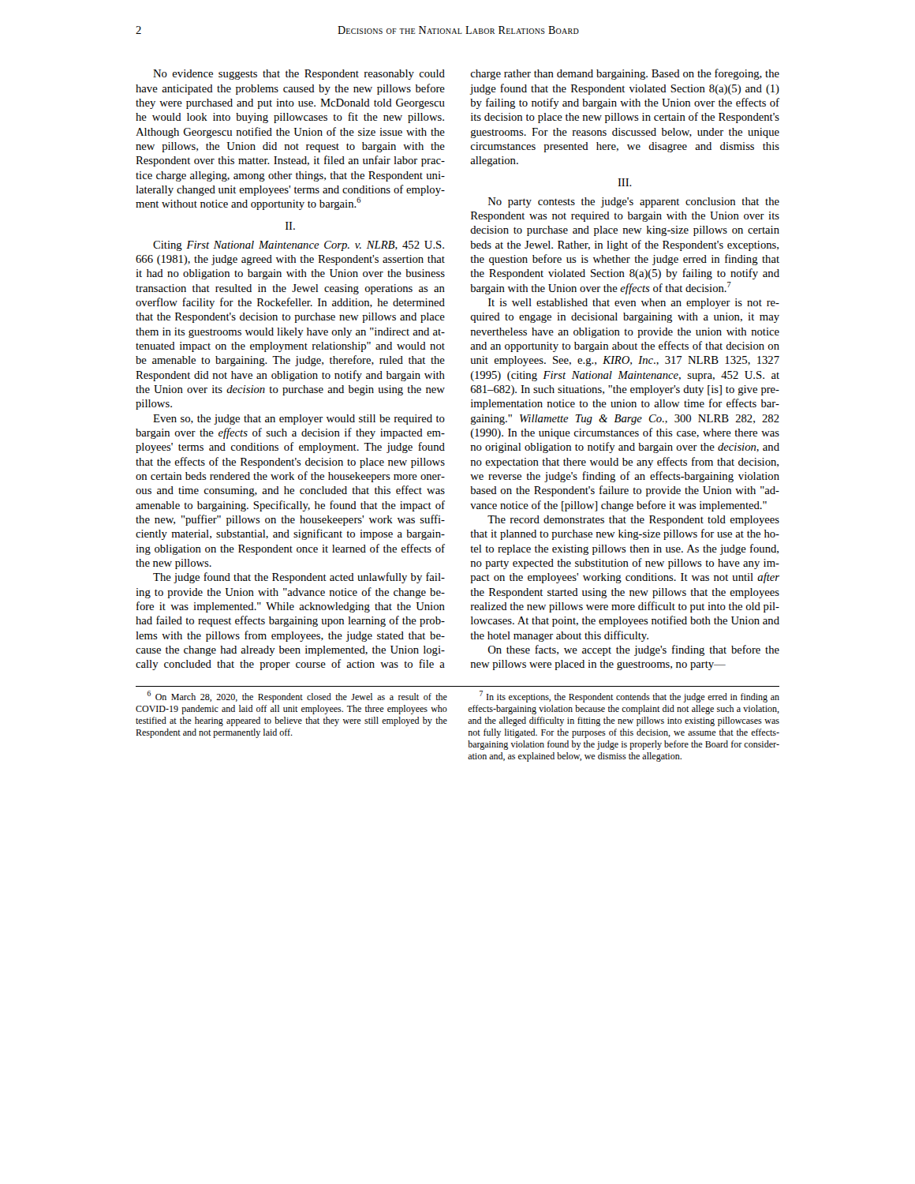2
Decisions of the National Labor Relations Board
No evidence suggests that the Respondent reasonably could have anticipated the problems caused by the new pillows before they were purchased and put into use. McDonald told Georgescu he would look into buying pillowcases to fit the new pillows. Although Georgescu notified the Union of the size issue with the new pillows, the Union did not request to bargain with the Respondent over this matter. Instead, it filed an unfair labor practice charge alleging, among other things, that the Respondent unilaterally changed unit employees' terms and conditions of employment without notice and opportunity to bargain.6
II.
Citing First National Maintenance Corp. v. NLRB, 452 U.S. 666 (1981), the judge agreed with the Respondent's assertion that it had no obligation to bargain with the Union over the business transaction that resulted in the Jewel ceasing operations as an overflow facility for the Rockefeller. In addition, he determined that the Respondent's decision to purchase new pillows and place them in its guestrooms would likely have only an "indirect and attenuated impact on the employment relationship" and would not be amenable to bargaining. The judge, therefore, ruled that the Respondent did not have an obligation to notify and bargain with the Union over its decision to purchase and begin using the new pillows.
Even so, the judge that an employer would still be required to bargain over the effects of such a decision if they impacted employees' terms and conditions of employment. The judge found that the effects of the Respondent's decision to place new pillows on certain beds rendered the work of the housekeepers more onerous and time consuming, and he concluded that this effect was amenable to bargaining. Specifically, he found that the impact of the new, "puffier" pillows on the housekeepers' work was sufficiently material, substantial, and significant to impose a bargaining obligation on the Respondent once it learned of the effects of the new pillows.
The judge found that the Respondent acted unlawfully by failing to provide the Union with "advance notice of the change before it was implemented." While acknowledging that the Union had failed to request effects bargaining upon learning of the problems with the pillows from employees, the judge stated that because the change had already been implemented, the Union logically concluded that the proper course of action was to file a charge rather than demand bargaining. Based on the foregoing, the judge found that the Respondent violated Section 8(a)(5) and (1) by failing to notify and bargain with the Union over the effects of its decision to place the new pillows in certain of the Respondent's guestrooms. For the reasons discussed below, under the unique circumstances presented here, we disagree and dismiss this allegation.
III.
No party contests the judge's apparent conclusion that the Respondent was not required to bargain with the Union over its decision to purchase and place new king-size pillows on certain beds at the Jewel. Rather, in light of the Respondent's exceptions, the question before us is whether the judge erred in finding that the Respondent violated Section 8(a)(5) by failing to notify and bargain with the Union over the effects of that decision.7
It is well established that even when an employer is not required to engage in decisional bargaining with a union, it may nevertheless have an obligation to provide the union with notice and an opportunity to bargain about the effects of that decision on unit employees. See, e.g., KIRO, Inc., 317 NLRB 1325, 1327 (1995) (citing First National Maintenance, supra, 452 U.S. at 681–682). In such situations, "the employer's duty [is] to give pre-implementation notice to the union to allow time for effects bargaining." Willamette Tug & Barge Co., 300 NLRB 282, 282 (1990). In the unique circumstances of this case, where there was no original obligation to notify and bargain over the decision, and no expectation that there would be any effects from that decision, we reverse the judge's finding of an effects-bargaining violation based on the Respondent's failure to provide the Union with "advance notice of the [pillow] change before it was implemented."
The record demonstrates that the Respondent told employees that it planned to purchase new king-size pillows for use at the hotel to replace the existing pillows then in use. As the judge found, no party expected the substitution of new pillows to have any impact on the employees' working conditions. It was not until after the Respondent started using the new pillows that the employees realized the new pillows were more difficult to put into the old pillowcases. At that point, the employees notified both the Union and the hotel manager about this difficulty.
On these facts, we accept the judge's finding that before the new pillows were placed in the guestrooms, no party—
6 On March 28, 2020, the Respondent closed the Jewel as a result of the COVID-19 pandemic and laid off all unit employees. The three employees who testified at the hearing appeared to believe that they were still employed by the Respondent and not permanently laid off.
7 In its exceptions, the Respondent contends that the judge erred in finding an effects-bargaining violation because the complaint did not allege such a violation, and the alleged difficulty in fitting the new pillows into existing pillowcases was not fully litigated. For the purposes of this decision, we assume that the effects-bargaining violation found by the judge is properly before the Board for consideration and, as explained below, we dismiss the allegation.